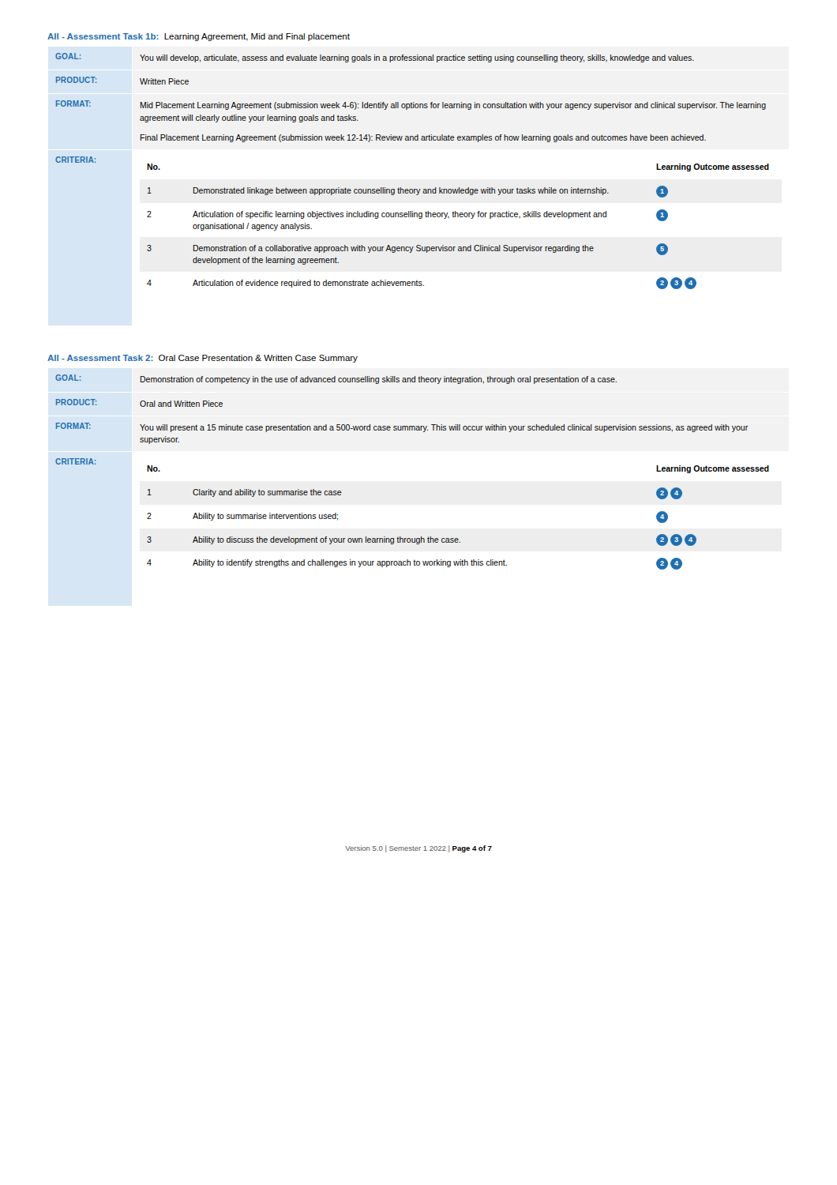All - Assessment Task 1b: Learning Agreement, Mid and Final placement
| GOAL: | You will develop, articulate, assess and evaluate learning goals in a professional practice setting using counselling theory, skills, knowledge and values. |
| PRODUCT: | Written Piece |
| FORMAT: | Mid Placement Learning Agreement (submission week 4-6): Identify all options for learning in consultation with your agency supervisor and clinical supervisor. The learning agreement will clearly outline your learning goals and tasks. Final Placement Learning Agreement (submission week 12-14): Review and articulate examples of how learning goals and outcomes have been achieved. |
| CRITERIA: | / No. / / Learning Outcome assessed / / --- / --- / --- / / 1 / Demonstrated linkage between appropriate counselling theory and knowledge with your tasks while on internship. / 1 / / 2 / Articulation of specific learning objectives including counselling theory, theory for practice, skills development and organisational / agency analysis. / 1 / / 3 / Demonstration of a collaborative approach with your Agency Supervisor and Clinical Supervisor regarding the development of the learning agreement. / 5 / / 4 / Articulation of evidence required to demonstrate achievements. / 2 3 4 / |
All - Assessment Task 2: Oral Case Presentation & Written Case Summary
| GOAL: | Demonstration of competency in the use of advanced counselling skills and theory integration, through oral presentation of a case. |
| PRODUCT: | Oral and Written Piece |
| FORMAT: | You will present a 15 minute case presentation and a 500-word case summary. This will occur within your scheduled clinical supervision sessions, as agreed with your supervisor. |
| CRITERIA: | / No. / / Learning Outcome assessed / / --- / --- / --- / / 1 / Clarity and ability to summarise the case / 2 4 / / 2 / Ability to summarise interventions used; / 4 / / 3 / Ability to discuss the development of your own learning through the case. / 2 3 4 / / 4 / Ability to identify strengths and challenges in your approach to working with this client. / 2 4 / |
Version 5.0 | Semester 1 2022 | Page 4 of 7